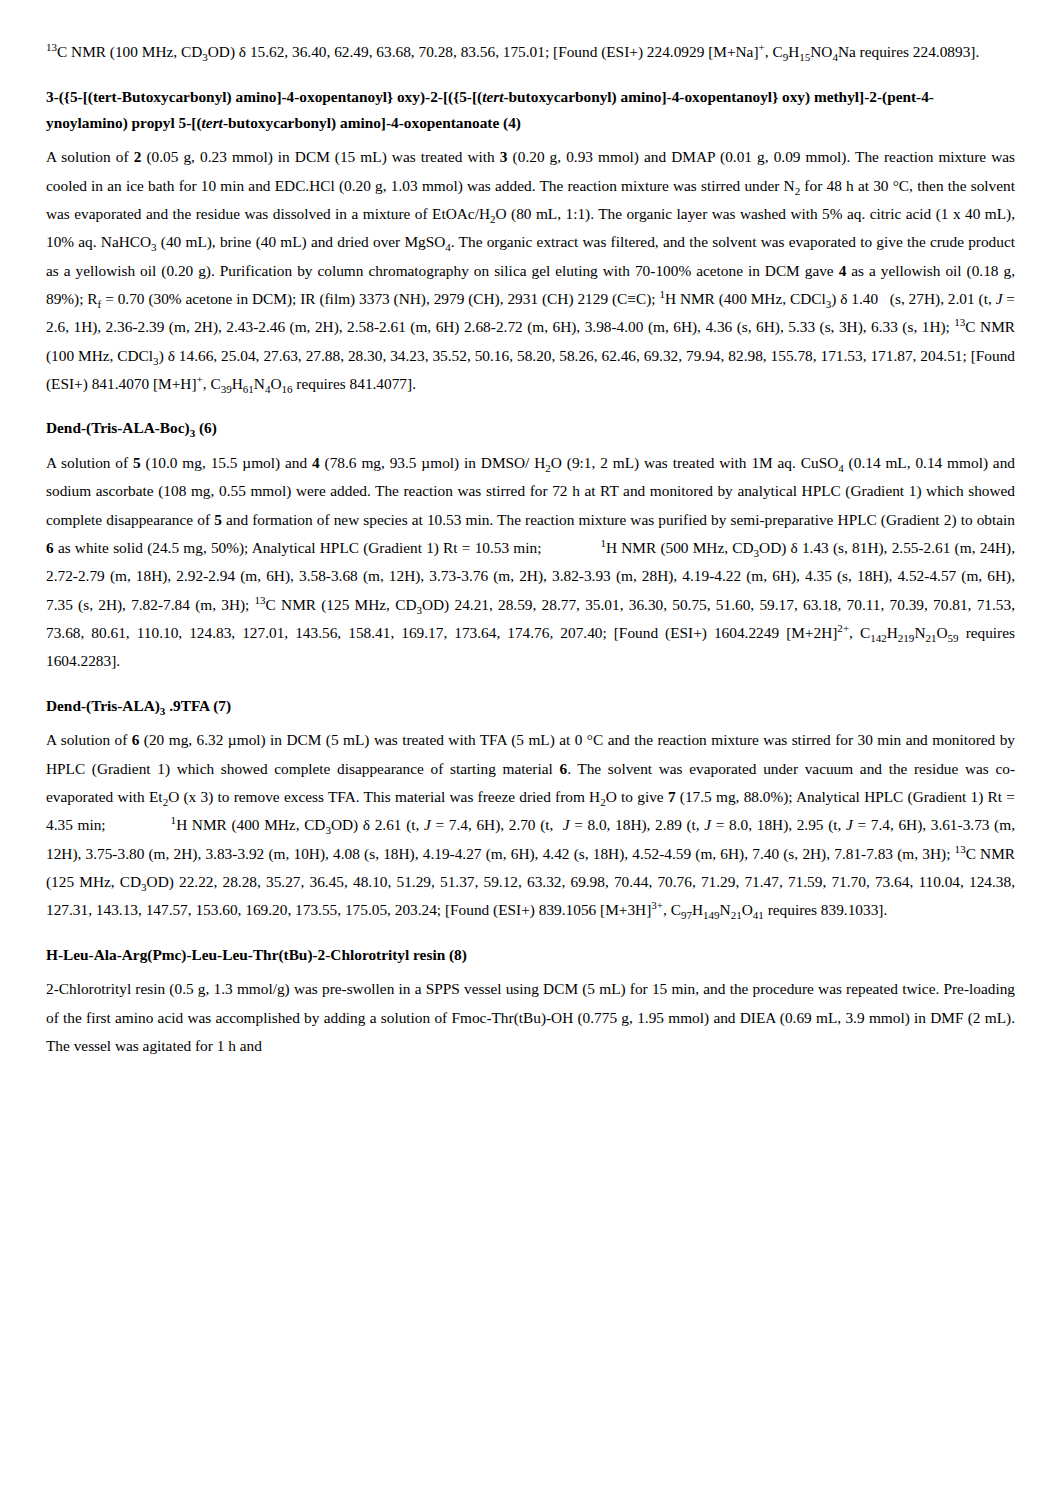13C NMR (100 MHz, CD3OD) δ 15.62, 36.40, 62.49, 63.68, 70.28, 83.56, 175.01; [Found (ESI+) 224.0929 [M+Na]+, C9H15NO4Na requires 224.0893].
3-({5-[(tert-Butoxycarbonyl) amino]-4-oxopentanoyl} oxy)-2-[({5-[(tert-butoxycarbonyl) amino]-4-oxopentanoyl} oxy) methyl]-2-(pent-4-ynoylamino) propyl 5-[(tert-butoxycarbonyl) amino]-4-oxopentanoate (4)
A solution of 2 (0.05 g, 0.23 mmol) in DCM (15 mL) was treated with 3 (0.20 g, 0.93 mmol) and DMAP (0.01 g, 0.09 mmol). The reaction mixture was cooled in an ice bath for 10 min and EDC.HCl (0.20 g, 1.03 mmol) was added. The reaction mixture was stirred under N2 for 48 h at 30 °C, then the solvent was evaporated and the residue was dissolved in a mixture of EtOAc/H2O (80 mL, 1:1). The organic layer was washed with 5% aq. citric acid (1 x 40 mL), 10% aq. NaHCO3 (40 mL), brine (40 mL) and dried over MgSO4. The organic extract was filtered, and the solvent was evaporated to give the crude product as a yellowish oil (0.20 g). Purification by column chromatography on silica gel eluting with 70-100% acetone in DCM gave 4 as a yellowish oil (0.18 g, 89%); Rf = 0.70 (30% acetone in DCM); IR (film) 3373 (NH), 2979 (CH), 2931 (CH) 2129 (C≡C); 1H NMR (400 MHz, CDCl3) δ 1.40 (s, 27H), 2.01 (t, J = 2.6, 1H), 2.36-2.39 (m, 2H), 2.43-2.46 (m, 2H), 2.58-2.61 (m, 6H) 2.68-2.72 (m, 6H), 3.98-4.00 (m, 6H), 4.36 (s, 6H), 5.33 (s, 3H), 6.33 (s, 1H); 13C NMR (100 MHz, CDCl3) δ 14.66, 25.04, 27.63, 27.88, 28.30, 34.23, 35.52, 50.16, 58.20, 58.26, 62.46, 69.32, 79.94, 82.98, 155.78, 171.53, 171.87, 204.51; [Found (ESI+) 841.4070 [M+H]+, C39H61N4O16 requires 841.4077].
Dend-(Tris-ALA-Boc)3 (6)
A solution of 5 (10.0 mg, 15.5 µmol) and 4 (78.6 mg, 93.5 µmol) in DMSO/ H2O (9:1, 2 mL) was treated with 1M aq. CuSO4 (0.14 mL, 0.14 mmol) and sodium ascorbate (108 mg, 0.55 mmol) were added. The reaction was stirred for 72 h at RT and monitored by analytical HPLC (Gradient 1) which showed complete disappearance of 5 and formation of new species at 10.53 min. The reaction mixture was purified by semi-preparative HPLC (Gradient 2) to obtain 6 as white solid (24.5 mg, 50%); Analytical HPLC (Gradient 1) Rt = 10.53 min; 1H NMR (500 MHz, CD3OD) δ 1.43 (s, 81H), 2.55-2.61 (m, 24H), 2.72-2.79 (m, 18H), 2.92-2.94 (m, 6H), 3.58-3.68 (m, 12H), 3.73-3.76 (m, 2H), 3.82-3.93 (m, 28H), 4.19-4.22 (m, 6H), 4.35 (s, 18H), 4.52-4.57 (m, 6H), 7.35 (s, 2H), 7.82-7.84 (m, 3H); 13C NMR (125 MHz, CD3OD) 24.21, 28.59, 28.77, 35.01, 36.30, 50.75, 51.60, 59.17, 63.18, 70.11, 70.39, 70.81, 71.53, 73.68, 80.61, 110.10, 124.83, 127.01, 143.56, 158.41, 169.17, 173.64, 174.76, 207.40; [Found (ESI+) 1604.2249 [M+2H]2+, C142H219N21O59 requires 1604.2283].
Dend-(Tris-ALA)3 .9TFA (7)
A solution of 6 (20 mg, 6.32 µmol) in DCM (5 mL) was treated with TFA (5 mL) at 0 °C and the reaction mixture was stirred for 30 min and monitored by HPLC (Gradient 1) which showed complete disappearance of starting material 6. The solvent was evaporated under vacuum and the residue was co-evaporated with Et2O (x 3) to remove excess TFA. This material was freeze dried from H2O to give 7 (17.5 mg, 88.0%); Analytical HPLC (Gradient 1) Rt = 4.35 min; 1H NMR (400 MHz, CD3OD) δ 2.61 (t, J = 7.4, 6H), 2.70 (t, J = 8.0, 18H), 2.89 (t, J = 8.0, 18H), 2.95 (t, J = 7.4, 6H), 3.61-3.73 (m, 12H), 3.75-3.80 (m, 2H), 3.83-3.92 (m, 10H), 4.08 (s, 18H), 4.19-4.27 (m, 6H), 4.42 (s, 18H), 4.52-4.59 (m, 6H), 7.40 (s, 2H), 7.81-7.83 (m, 3H); 13C NMR (125 MHz, CD3OD) 22.22, 28.28, 35.27, 36.45, 48.10, 51.29, 51.37, 59.12, 63.32, 69.98, 70.44, 70.76, 71.29, 71.47, 71.59, 71.70, 73.64, 110.04, 124.38, 127.31, 143.13, 147.57, 153.60, 169.20, 173.55, 175.05, 203.24; [Found (ESI+) 839.1056 [M+3H]3+, C97H149N21O41 requires 839.1033].
H-Leu-Ala-Arg(Pmc)-Leu-Leu-Thr(tBu)-2-Chlorotrityl resin (8)
2-Chlorotrityl resin (0.5 g, 1.3 mmol/g) was pre-swollen in a SPPS vessel using DCM (5 mL) for 15 min, and the procedure was repeated twice. Pre-loading of the first amino acid was accomplished by adding a solution of Fmoc-Thr(tBu)-OH (0.775 g, 1.95 mmol) and DIEA (0.69 mL, 3.9 mmol) in DMF (2 mL). The vessel was agitated for 1 h and